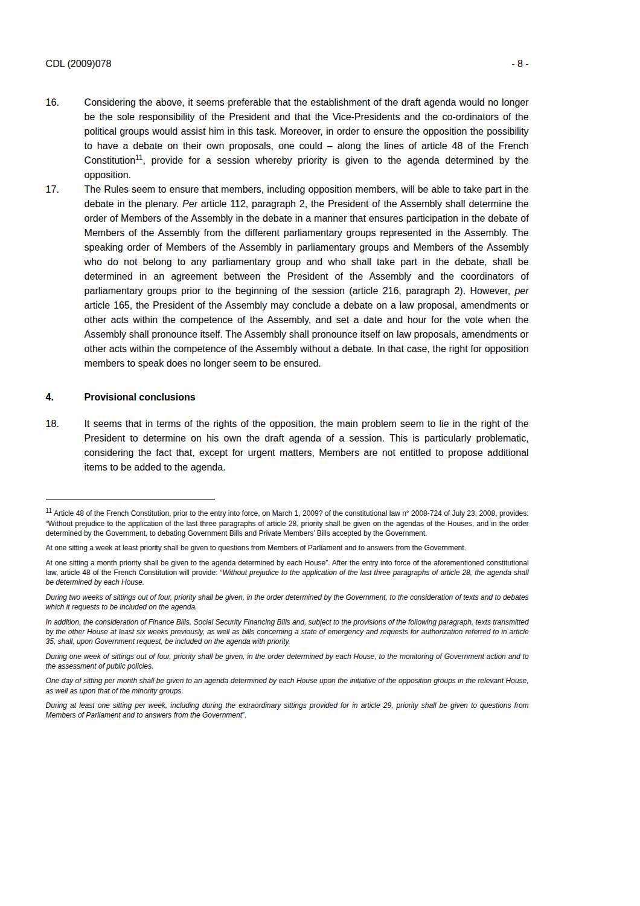CDL (2009)078
- 8 -
16.
Considering the above, it seems preferable that the establishment of the draft agenda would no longer be the sole responsibility of the President and that the Vice-Presidents and the co-ordinators of the political groups would assist him in this task. Moreover, in order to ensure the opposition the possibility to have a debate on their own proposals, one could – along the lines of article 48 of the French Constitution11, provide for a session whereby priority is given to the agenda determined by the opposition.
17.
The Rules seem to ensure that members, including opposition members, will be able to take part in the debate in the plenary. Per article 112, paragraph 2, the President of the Assembly shall determine the order of Members of the Assembly in the debate in a manner that ensures participation in the debate of Members of the Assembly from the different parliamentary groups represented in the Assembly. The speaking order of Members of the Assembly in parliamentary groups and Members of the Assembly who do not belong to any parliamentary group and who shall take part in the debate, shall be determined in an agreement between the President of the Assembly and the coordinators of parliamentary groups prior to the beginning of the session (article 216, paragraph 2). However, per article 165, the President of the Assembly may conclude a debate on a law proposal, amendments or other acts within the competence of the Assembly, and set a date and hour for the vote when the Assembly shall pronounce itself. The Assembly shall pronounce itself on law proposals, amendments or other acts within the competence of the Assembly without a debate. In that case, the right for opposition members to speak does no longer seem to be ensured.
4. Provisional conclusions
18.
It seems that in terms of the rights of the opposition, the main problem seem to lie in the right of the President to determine on his own the draft agenda of a session. This is particularly problematic, considering the fact that, except for urgent matters, Members are not entitled to propose additional items to be added to the agenda.
11 Article 48 of the French Constitution, prior to the entry into force, on March 1, 2009? of the constitutional law n° 2008-724 of July 23, 2008, provides: “Without prejudice to the application of the last three paragraphs of article 28, priority shall be given on the agendas of the Houses, and in the order determined by the Government, to debating Government Bills and Private Members’ Bills accepted by the Government.
At one sitting a week at least priority shall be given to questions from Members of Parliament and to answers from the Government.
At one sitting a month priority shall be given to the agenda determined by each House”. After the entry into force of the aforementioned constitutional law, article 48 of the French Constitution will provide: “Without prejudice to the application of the last three paragraphs of article 28, the agenda shall be determined by each House.
During two weeks of sittings out of four, priority shall be given, in the order determined by the Government, to the consideration of texts and to debates which it requests to be included on the agenda.
In addition, the consideration of Finance Bills, Social Security Financing Bills and, subject to the provisions of the following paragraph, texts transmitted by the other House at least six weeks previously, as well as bills concerning a state of emergency and requests for authorization referred to in article 35, shall, upon Government request, be included on the agenda with priority.
During one week of sittings out of four, priority shall be given, in the order determined by each House, to the monitoring of Government action and to the assessment of public policies.
One day of sitting per month shall be given to an agenda determined by each House upon the initiative of the opposition groups in the relevant House, as well as upon that of the minority groups.
During at least one sitting per week, including during the extraordinary sittings provided for in article 29, priority shall be given to questions from Members of Parliament and to answers from the Government”.